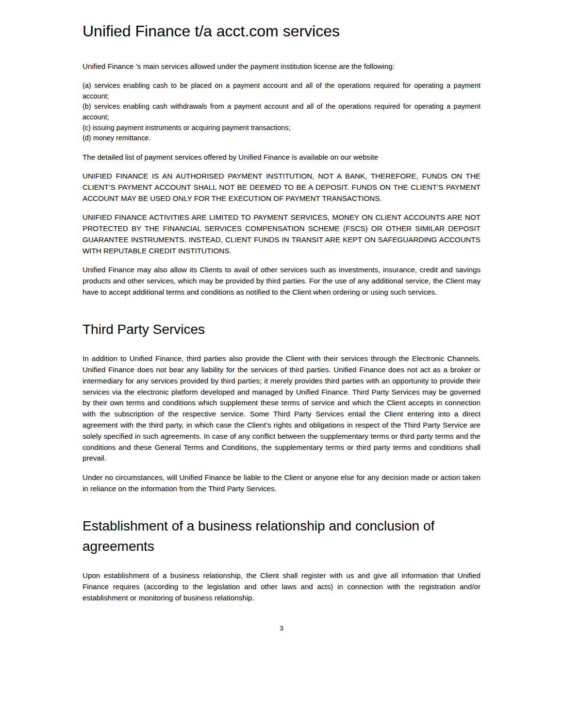Unified Finance t/a acct.com services
Unified Finance ’s main services allowed under the payment institution license are the following:
(a) services enabling cash to be placed on a payment account and all of the operations required for operating a payment account;
(b) services enabling cash withdrawals from a payment account and all of the operations required for operating a payment account;
(c) issuing payment instruments or acquiring payment transactions;
(d) money remittance.
The detailed list of payment services offered by Unified Finance is available on our website
UNIFIED FINANCE IS AN AUTHORISED PAYMENT INSTITUTION, NOT A BANK, THEREFORE, FUNDS ON THE CLIENT’S PAYMENT ACCOUNT SHALL NOT BE DEEMED TO BE A DEPOSIT. FUNDS ON THE CLIENT’S PAYMENT ACCOUNT MAY BE USED ONLY FOR THE EXECUTION OF PAYMENT TRANSACTIONS.
UNIFIED FINANCE ACTIVITIES ARE LIMITED TO PAYMENT SERVICES, MONEY ON CLIENT ACCOUNTS ARE NOT PROTECTED BY THE FINANCIAL SERVICES COMPENSATION SCHEME (FSCS) OR OTHER SIMILAR DEPOSIT GUARANTEE INSTRUMENTS. INSTEAD, CLIENT FUNDS IN TRANSIT ARE KEPT ON SAFEGUARDING ACCOUNTS WITH REPUTABLE CREDIT INSTITUTIONS.
Unified Finance may also allow its Clients to avail of other services such as investments, insurance, credit and savings products and other services, which may be provided by third parties. For the use of any additional service, the Client may have to accept additional terms and conditions as notified to the Client when ordering or using such services.
Third Party Services
In addition to Unified Finance, third parties also provide the Client with their services through the Electronic Channels. Unified Finance does not bear any liability for the services of third parties. Unified Finance does not act as a broker or intermediary for any services provided by third parties; it merely provides third parties with an opportunity to provide their services via the electronic platform developed and managed by Unified Finance. Third Party Services may be governed by their own terms and conditions which supplement these terms of service and which the Client accepts in connection with the subscription of the respective service. Some Third Party Services entail the Client entering into a direct agreement with the third party, in which case the Client’s rights and obligations in respect of the Third Party Service are solely specified in such agreements. In case of any conflict between the supplementary terms or third party terms and the conditions and these General Terms and Conditions, the supplementary terms or third party terms and conditions shall prevail.
Under no circumstances, will Unified Finance be liable to the Client or anyone else for any decision made or action taken in reliance on the information from the Third Party Services.
Establishment of a business relationship and conclusion of agreements
Upon establishment of a business relationship, the Client shall register with us and give all information that Unified Finance requires (according to the legislation and other laws and acts) in connection with the registration and/or establishment or monitoring of business relationship.
3